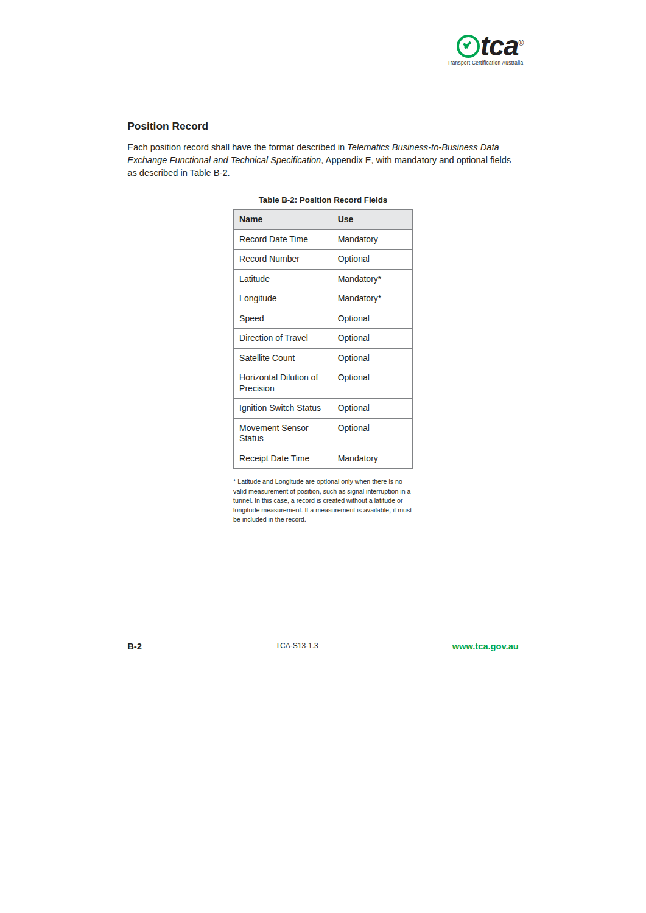tca®
Transport Certification Australia
Position Record
Each position record shall have the format described in Telematics Business-to-Business Data Exchange Functional and Technical Specification, Appendix E, with mandatory and optional fields as described in Table B-2.
Table B-2: Position Record Fields
| Name | Use |
| --- | --- |
| Record Date Time | Mandatory |
| Record Number | Optional |
| Latitude | Mandatory* |
| Longitude | Mandatory* |
| Speed | Optional |
| Direction of Travel | Optional |
| Satellite Count | Optional |
| Horizontal Dilution of Precision | Optional |
| Ignition Switch Status | Optional |
| Movement Sensor Status | Optional |
| Receipt Date Time | Mandatory |
* Latitude and Longitude are optional only when there is no valid measurement of position, such as signal interruption in a tunnel. In this case, a record is created without a latitude or longitude measurement. If a measurement is available, it must be included in the record.
B-2 www.tca.gov.au
TCA-S13-1.3